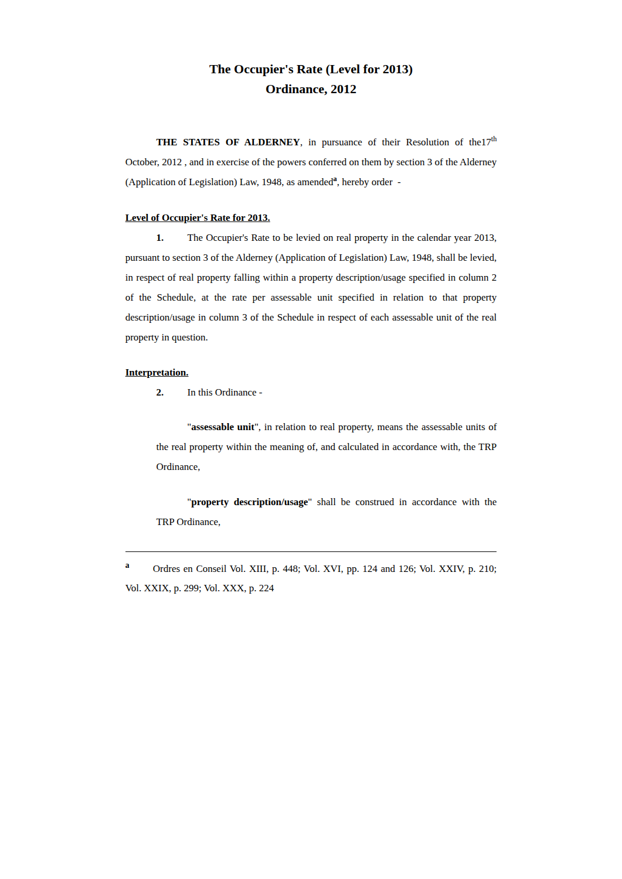The Occupier's Rate (Level for 2013) Ordinance, 2012
THE STATES OF ALDERNEY, in pursuance of their Resolution of the17th October, 2012 , and in exercise of the powers conferred on them by section 3 of the Alderney (Application of Legislation) Law, 1948, as amendeda, hereby order -
Level of Occupier's Rate for 2013.
1. The Occupier's Rate to be levied on real property in the calendar year 2013, pursuant to section 3 of the Alderney (Application of Legislation) Law, 1948, shall be levied, in respect of real property falling within a property description/usage specified in column 2 of the Schedule, at the rate per assessable unit specified in relation to that property description/usage in column 3 of the Schedule in respect of each assessable unit of the real property in question.
Interpretation.
2. In this Ordinance -
"assessable unit", in relation to real property, means the assessable units of the real property within the meaning of, and calculated in accordance with, the TRP Ordinance,
"property description/usage" shall be construed in accordance with the TRP Ordinance,
a Ordres en Conseil Vol. XIII, p. 448; Vol. XVI, pp. 124 and 126; Vol. XXIV, p. 210; Vol. XXIX, p. 299; Vol. XXX, p. 224